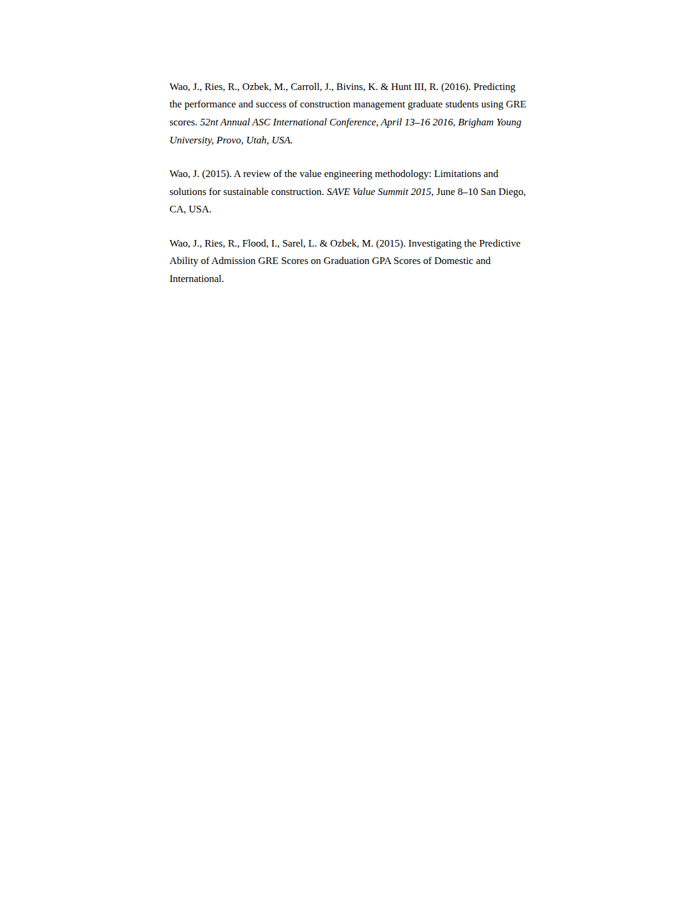Wao, J., Ries, R., Ozbek, M., Carroll, J., Bivins, K. & Hunt III, R. (2016). Predicting the performance and success of construction management graduate students using GRE scores. 52nt Annual ASC International Conference, April 13–16 2016, Brigham Young University, Provo, Utah, USA.
Wao, J. (2015). A review of the value engineering methodology: Limitations and solutions for sustainable construction. SAVE Value Summit 2015, June 8–10 San Diego, CA, USA.
Wao, J., Ries, R., Flood, I., Sarel, L. & Ozbek, M. (2015). Investigating the Predictive Ability of Admission GRE Scores on Graduation GPA Scores of Domestic and International.